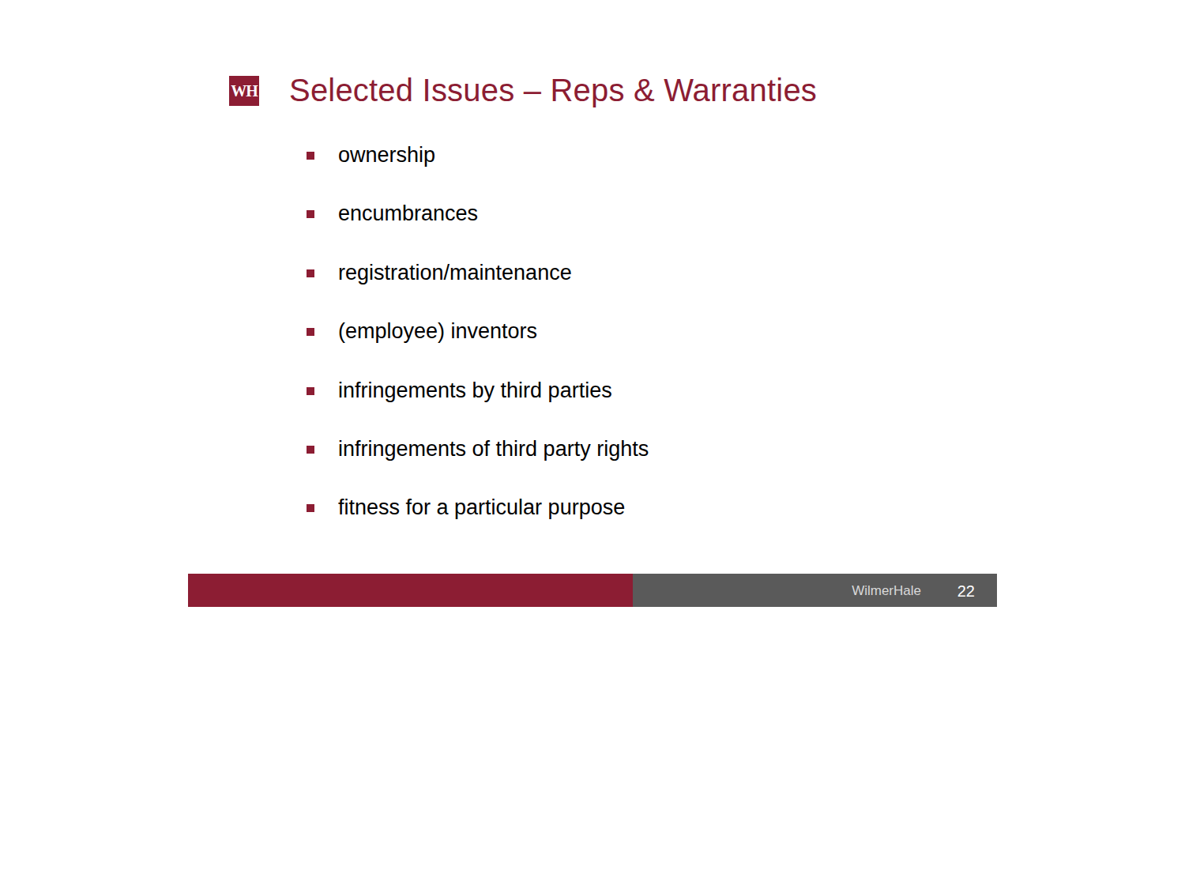WH
Selected Issues – Reps & Warranties
ownership
encumbrances
registration/maintenance
(employee) inventors
infringements by third parties
infringements of third party rights
fitness for a particular purpose
WilmerHale
22